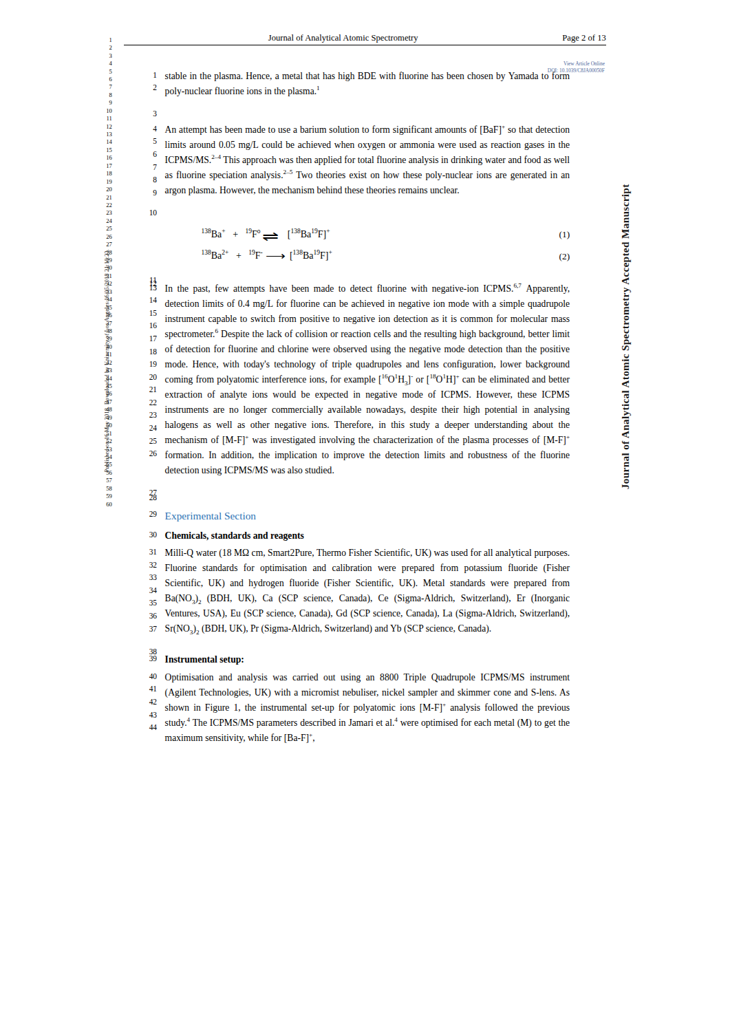1
2
3
4
5
6
7
8
9
10
11
12
13
14
15
16
17
18
19
20
21
22
23
24
25
26
27
28
29
30
31
32
33
34
35
36
37
38
39
40
41
42
43
44
45
46
47
48
49
50
51
52
53
54
55
56
57
58
59
60
Published on 16 May 2018. Downloaded by University of Los Angeles 16/05/2018 21:19:23.
Journal of Analytical Atomic Spectrometry Accepted Manuscript
Journal of Analytical Atomic Spectrometry
Page 2 of 13
View Article Online
DOI: 10.1039/C8JA00050F
1stable in the plasma. Hence, a metal that has high BDE with fluorine has been chosen by 2 Yamada to form poly-nuclear fluorine ions in the plasma.1
3
4 An attempt has been made to use a barium solution to form significant amounts of [BaF]+ so 5that detection limits around 0.05 mg/L could be achieved when oxygen or ammonia were 6used as reaction gases in the ICPMS/MS.2–4 This approach was then applied for total fluorine 7analysis in drinking water and food as well as fluorine speciation analysis.2–5 Two theories 8exist on how these poly-nuclear ions are generated in an argon plasma. However, the 9mechanism behind these theories remains unclear.
10
138Ba+ + 19Fo [138Ba19F]+ (1)
138Ba2+ + 19F- [138Ba19F]+ (2)
11
12
13 In the past, few attempts have been made to detect fluorine with negative-ion ICPMS.6,7 14 Apparently, detection limits of 0.4 mg/L for fluorine can be achieved in negative ion mode 15with a simple quadrupole instrument capable to switch from positive to negative ion 16detection as it is common for molecular mass spectrometer.6 Despite the lack of collision or 17reaction cells and the resulting high background, better limit of detection for fluorine and 18chlorine were observed using the negative mode detection than the positive mode. Hence, 19with today's technology of triple quadrupoles and lens configuration, lower background 20coming from polyatomic interference ions, for example [16O1H3]- or [18O1H]+ can be eliminated 21and better extraction of analyte ions would be expected in negative mode of ICPMS. However, 22these ICPMS instruments are no longer commercially available nowadays, despite their high 23potential in analysing halogens as well as other negative ions. Therefore, in this study a deeper 24understanding about the mechanism of [M-F]+ was investigated involving the characterization 25of the plasma processes of [M-F]+ formation. In addition, the implication to improve the 26detection limits and robustness of the fluorine detection using ICPMS/MS was also studied.
27
28
29
Experimental Section
30
Chemicals, standards and reagents
31 Milli-Q water (18 MΩ cm, Smart2Pure, Thermo Fisher Scientific, UK) was used for all analytical 32purposes. Fluorine standards for optimisation and calibration were prepared from potassium 33fluoride (Fisher Scientific, UK) and hydrogen fluoride (Fisher Scientific, UK). Metal standards 34were prepared from Ba(NO3)2 (BDH, UK), Ca (SCP science, Canada), Ce (Sigma-Aldrich, 35 Switzerland), Er (Inorganic Ventures, USA), Eu (SCP science, Canada), Gd (SCP science, 36 Canada), La (Sigma-Aldrich, Switzerland), Sr(NO3)2 (BDH, UK), Pr (Sigma-Aldrich, Switzerland) 37and Yb (SCP science, Canada).
38
39
Instrumental setup:
40 Optimisation and analysis was carried out using an 8800 Triple Quadrupole ICPMS/MS 41instrument (Agilent Technologies, UK) with a micromist nebuliser, nickel sampler and 42skimmer cone and S-lens. As shown in Figure 1, the instrumental set-up for polyatomic ions 43[M-F]+ analysis followed the previous study.4 The ICPMS/MS parameters described in Jamari 44et al.4 were optimised for each metal (M) to get the maximum sensitivity, while for [Ba-F]+,